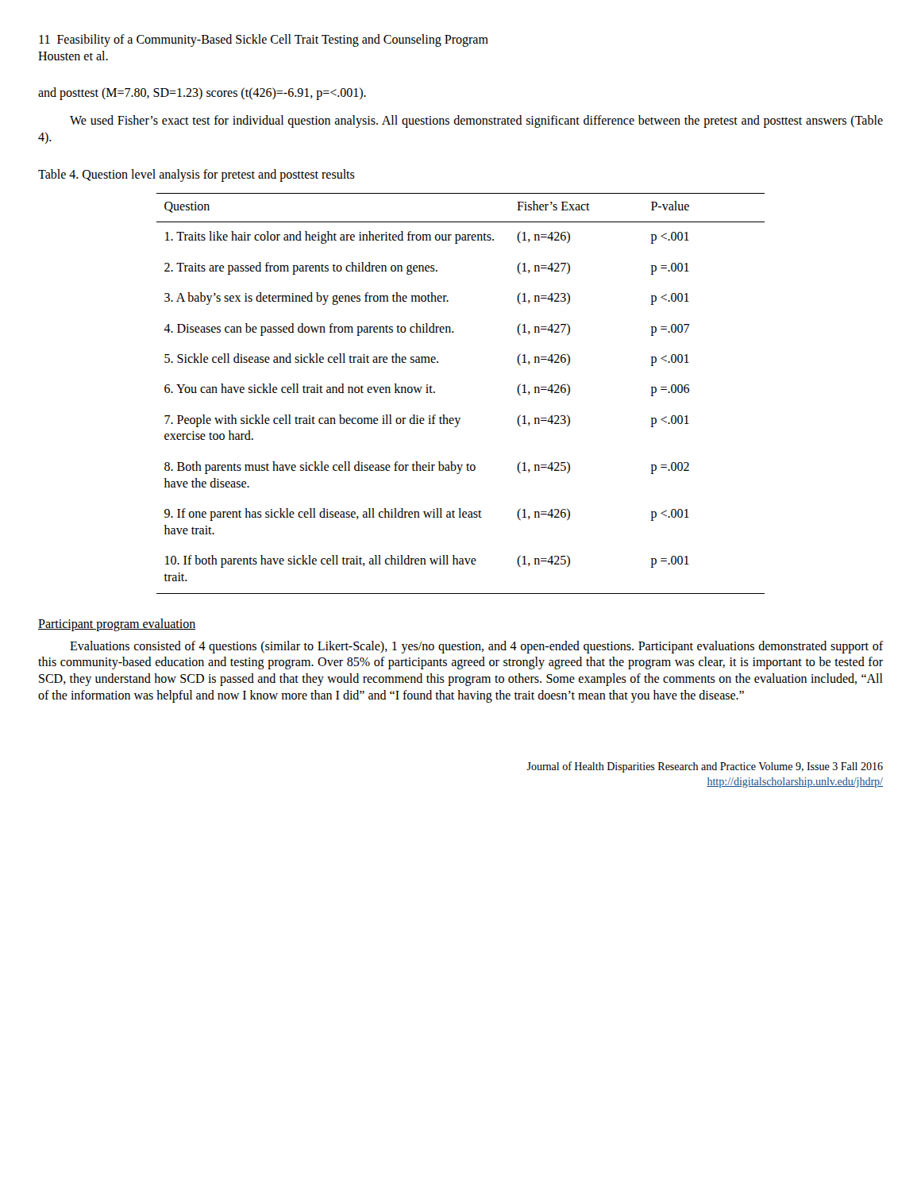11 Feasibility of a Community-Based Sickle Cell Trait Testing and Counseling Program Housten et al.
and posttest (M=7.80, SD=1.23) scores (t(426)=-6.91, p=<.001).
We used Fisher’s exact test for individual question analysis. All questions demonstrated significant difference between the pretest and posttest answers (Table 4).
Table 4. Question level analysis for pretest and posttest results
| Question | Fisher’s Exact | P-value |
| --- | --- | --- |
| 1. Traits like hair color and height are inherited from our parents. | (1, n=426) | p <.001 |
| 2. Traits are passed from parents to children on genes. | (1, n=427) | p =.001 |
| 3. A baby’s sex is determined by genes from the mother. | (1, n=423) | p <.001 |
| 4. Diseases can be passed down from parents to children. | (1, n=427) | p =.007 |
| 5. Sickle cell disease and sickle cell trait are the same. | (1, n=426) | p <.001 |
| 6. You can have sickle cell trait and not even know it. | (1, n=426) | p =.006 |
| 7. People with sickle cell trait can become ill or die if they exercise too hard. | (1, n=423) | p <.001 |
| 8. Both parents must have sickle cell disease for their baby to have the disease. | (1, n=425) | p =.002 |
| 9. If one parent has sickle cell disease, all children will at least have trait. | (1, n=426) | p <.001 |
| 10. If both parents have sickle cell trait, all children will have trait. | (1, n=425) | p =.001 |
Participant program evaluation
Evaluations consisted of 4 questions (similar to Likert-Scale), 1 yes/no question, and 4 open-ended questions. Participant evaluations demonstrated support of this community-based education and testing program. Over 85% of participants agreed or strongly agreed that the program was clear, it is important to be tested for SCD, they understand how SCD is passed and that they would recommend this program to others. Some examples of the comments on the evaluation included, “All of the information was helpful and now I know more than I did” and “I found that having the trait doesn’t mean that you have the disease.”
Journal of Health Disparities Research and Practice Volume 9, Issue 3 Fall 2016
http://digitalscholarship.unlv.edu/jhdrp/